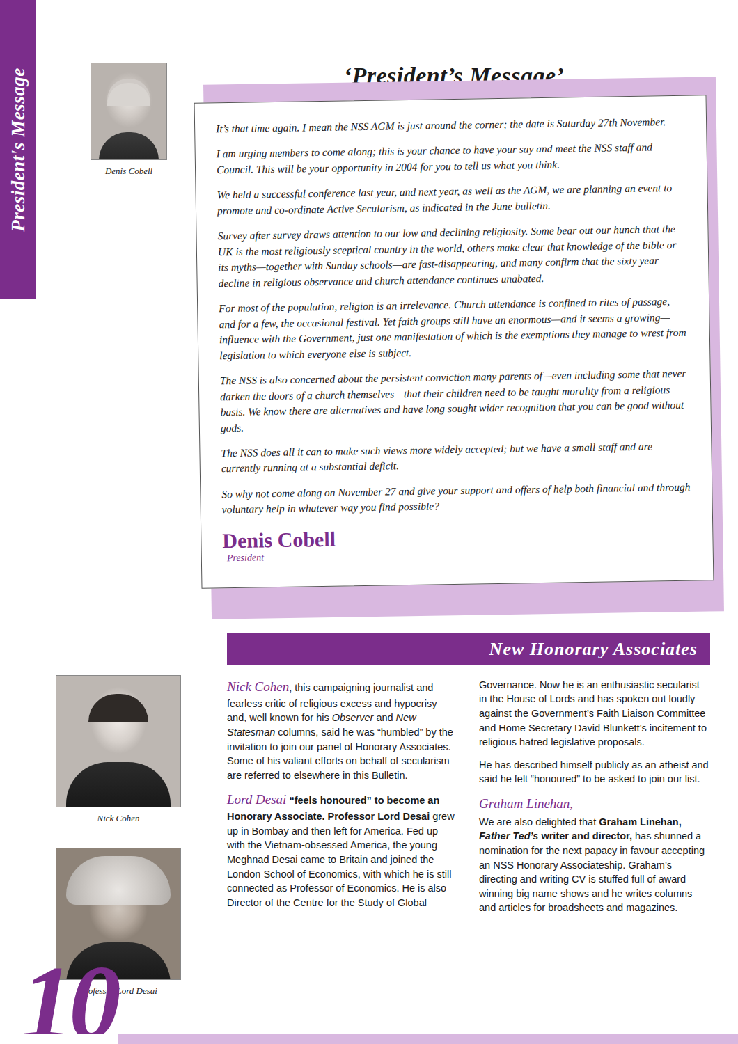President's Message
Denis Cobell
‘President’s Message’
It’s that time again. I mean the NSS AGM is just around the corner; the date is Saturday 27th November.
I am urging members to come along; this is your chance to have your say and meet the NSS staff and Council. This will be your opportunity in 2004 for you to tell us what you think.
We held a successful conference last year, and next year, as well as the AGM, we are planning an event to promote and co-ordinate Active Secularism, as indicated in the June bulletin.
Survey after survey draws attention to our low and declining religiosity. Some bear out our hunch that the UK is the most religiously sceptical country in the world, others make clear that knowledge of the bible or its myths—together with Sunday schools—are fast-disappearing, and many confirm that the sixty year decline in religious observance and church attendance continues unabated.
For most of the population, religion is an irrelevance. Church attendance is confined to rites of passage, and for a few, the occasional festival. Yet faith groups still have an enormous—and it seems a growing—influence with the Government, just one manifestation of which is the exemptions they manage to wrest from legislation to which everyone else is subject.
The NSS is also concerned about the persistent conviction many parents of—even including some that never darken the doors of a church themselves—that their children need to be taught morality from a religious basis. We know there are alternatives and have long sought wider recognition that you can be good without gods.
The NSS does all it can to make such views more widely accepted; but we have a small staff and are currently running at a substantial deficit.
So why not come along on November 27 and give your support and offers of help both financial and through voluntary help in whatever way you find possible?
Denis Cobell
President
Nick Cohen
Professor Lord Desai
New Honorary Associates
Nick Cohen, this campaigning journalist and fearless critic of religious excess and hypocrisy and, well known for his Observer and New Statesman columns, said he was “humbled” by the invitation to join our panel of Honorary Associates. Some of his valiant efforts on behalf of secularism are referred to elsewhere in this Bulletin.
Lord Desai “feels honoured” to become an Honorary Associate. Professor Lord Desai grew up in Bombay and then left for America. Fed up with the Vietnam-obsessed America, the young Meghnad Desai came to Britain and joined the London School of Economics, with which he is still connected as Professor of Economics. He is also Director of the Centre for the Study of Global Governance. Now he is an enthusiastic secularist in the House of Lords and has spoken out loudly against the Government’s Faith Liaison Committee and Home Secretary David Blunkett’s incitement to religious hatred legislative proposals.
He has described himself publicly as an atheist and said he felt “honoured” to be asked to join our list.
Graham Linehan, We are also delighted that Graham Linehan, Father Ted’s writer and director, has shunned a nomination for the next papacy in favour accepting an NSS Honorary Associateship. Graham’s directing and writing CV is stuffed full of award winning big name shows and he writes columns and articles for broadsheets and magazines.
10